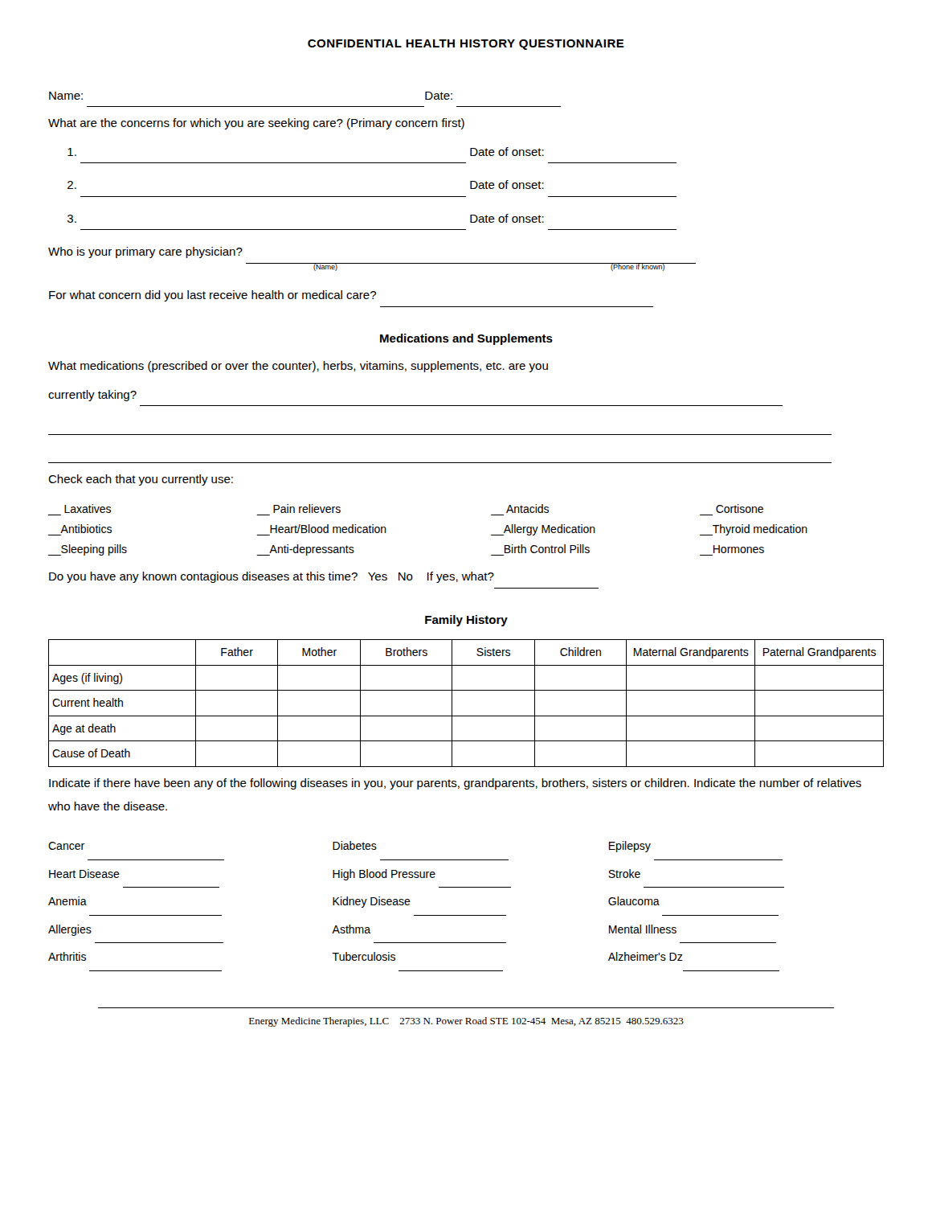CONFIDENTIAL HEALTH HISTORY QUESTIONNAIRE
Name: Date:
What are the concerns for which you are seeking care? (Primary concern first)
Date of onset:
Date of onset:
Date of onset:
Who is your primary care physician?
(Name)(Phone if known)
For what concern did you last receive health or medical care?
Medications and Supplements
What medications (prescribed or over the counter), herbs, vitamins, supplements, etc. are you
currently taking?
Check each that you currently use:
| __ Laxatives | __ Pain relievers | __ Antacids | __ Cortisone |
| __Antibiotics | __Heart/Blood medication | __Allergy Medication | __Thyroid medication |
| __Sleeping pills | __Anti-depressants | __Birth Control Pills | __Hormones |
Do you have any known contagious diseases at this time? Yes No If yes, what?
Family History
| | Father | Mother | Brothers | Sisters | Children | Maternal Grandparents | Paternal Grandparents |
| --- | --- | --- | --- | --- | --- | --- | --- |
| Ages (if living) | | | | | | | |
| Current health | | | | | | | |
| Age at death | | | | | | | |
| Cause of Death | | | | | | | |
Indicate if there have been any of the following diseases in you, your parents, grandparents, brothers, sisters or children. Indicate the number of relatives who have the disease.
| Cancer | Diabetes | Epilepsy |
| Heart Disease | High Blood Pressure | Stroke |
| Anemia | Kidney Disease | Glaucoma |
| Allergies | Asthma | Mental Illness |
| Arthritis | Tuberculosis | Alzheimer's Dz |
Energy Medicine Therapies, LLC 2733 N. Power Road STE 102-454 Mesa, AZ 85215 480.529.6323